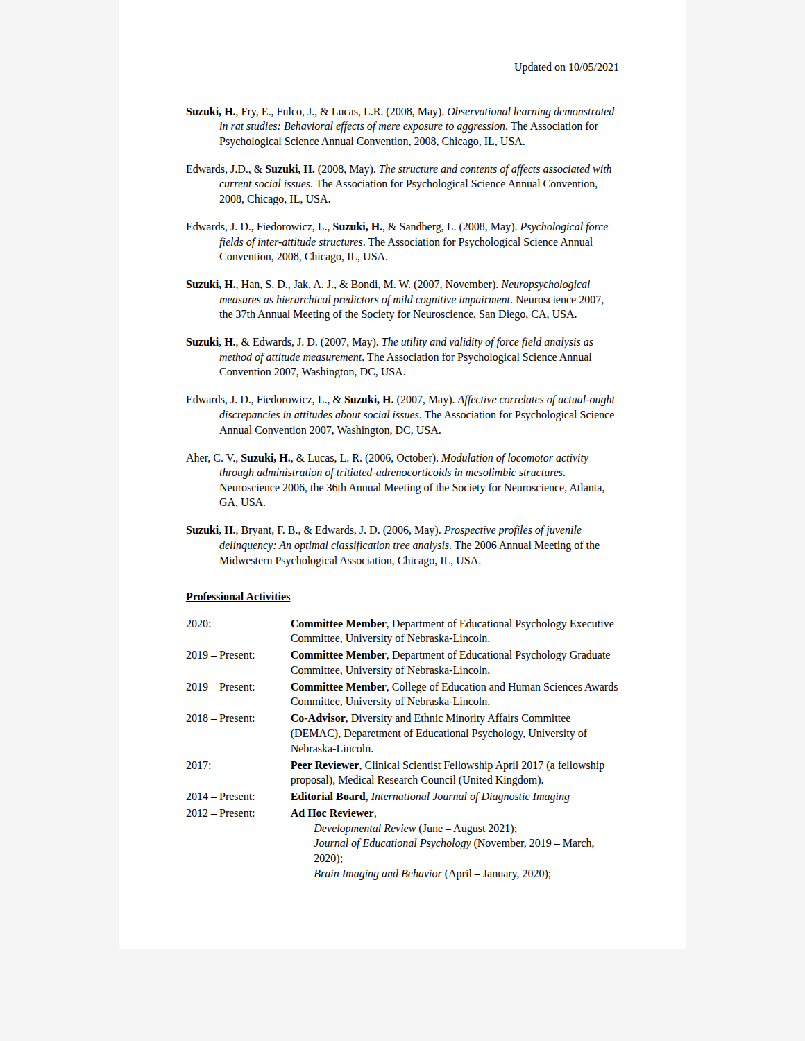Updated on 10/05/2021
Suzuki, H., Fry, E., Fulco, J., & Lucas, L.R. (2008, May). Observational learning demonstrated in rat studies: Behavioral effects of mere exposure to aggression. The Association for Psychological Science Annual Convention, 2008, Chicago, IL, USA.
Edwards, J.D., & Suzuki, H. (2008, May). The structure and contents of affects associated with current social issues. The Association for Psychological Science Annual Convention, 2008, Chicago, IL, USA.
Edwards, J. D., Fiedorowicz, L., Suzuki, H., & Sandberg, L. (2008, May). Psychological force fields of inter-attitude structures. The Association for Psychological Science Annual Convention, 2008, Chicago, IL, USA.
Suzuki, H., Han, S. D., Jak, A. J., & Bondi, M. W. (2007, November). Neuropsychological measures as hierarchical predictors of mild cognitive impairment. Neuroscience 2007, the 37th Annual Meeting of the Society for Neuroscience, San Diego, CA, USA.
Suzuki, H., & Edwards, J. D. (2007, May). The utility and validity of force field analysis as method of attitude measurement. The Association for Psychological Science Annual Convention 2007, Washington, DC, USA.
Edwards, J. D., Fiedorowicz, L., & Suzuki, H. (2007, May). Affective correlates of actual-ought discrepancies in attitudes about social issues. The Association for Psychological Science Annual Convention 2007, Washington, DC, USA.
Aher, C. V., Suzuki, H., & Lucas, L. R. (2006, October). Modulation of locomotor activity through administration of tritiated-adrenocorticoids in mesolimbic structures. Neuroscience 2006, the 36th Annual Meeting of the Society for Neuroscience, Atlanta, GA, USA.
Suzuki, H., Bryant, F. B., & Edwards, J. D. (2006, May). Prospective profiles of juvenile delinquency: An optimal classification tree analysis. The 2006 Annual Meeting of the Midwestern Psychological Association, Chicago, IL, USA.
Professional Activities
| 2020: | Committee Member , Department of Educational Psychology Executive Committee, University of Nebraska-Lincoln. |
| 2019 – Present: | Committee Member , Department of Educational Psychology Graduate Committee, University of Nebraska-Lincoln. |
| 2019 – Present: | Committee Member , College of Education and Human Sciences Awards Committee, University of Nebraska-Lincoln. |
| 2018 – Present: | Co-Advisor , Diversity and Ethnic Minority Affairs Committee (DEMAC), Deparetment of Educational Psychology, University of Nebraska-Lincoln. |
| 2017: | Peer Reviewer , Clinical Scientist Fellowship April 2017 (a fellowship proposal), Medical Research Council (United Kingdom). |
| 2014 – Present: | Editorial Board , International Journal of Diagnostic Imaging |
| 2012 – Present: | Ad Hoc Reviewer , Developmental Review (June – August 2021); Journal of Educational Psychology (November, 2019 – March, 2020); Brain Imaging and Behavior (April – January, 2020); |